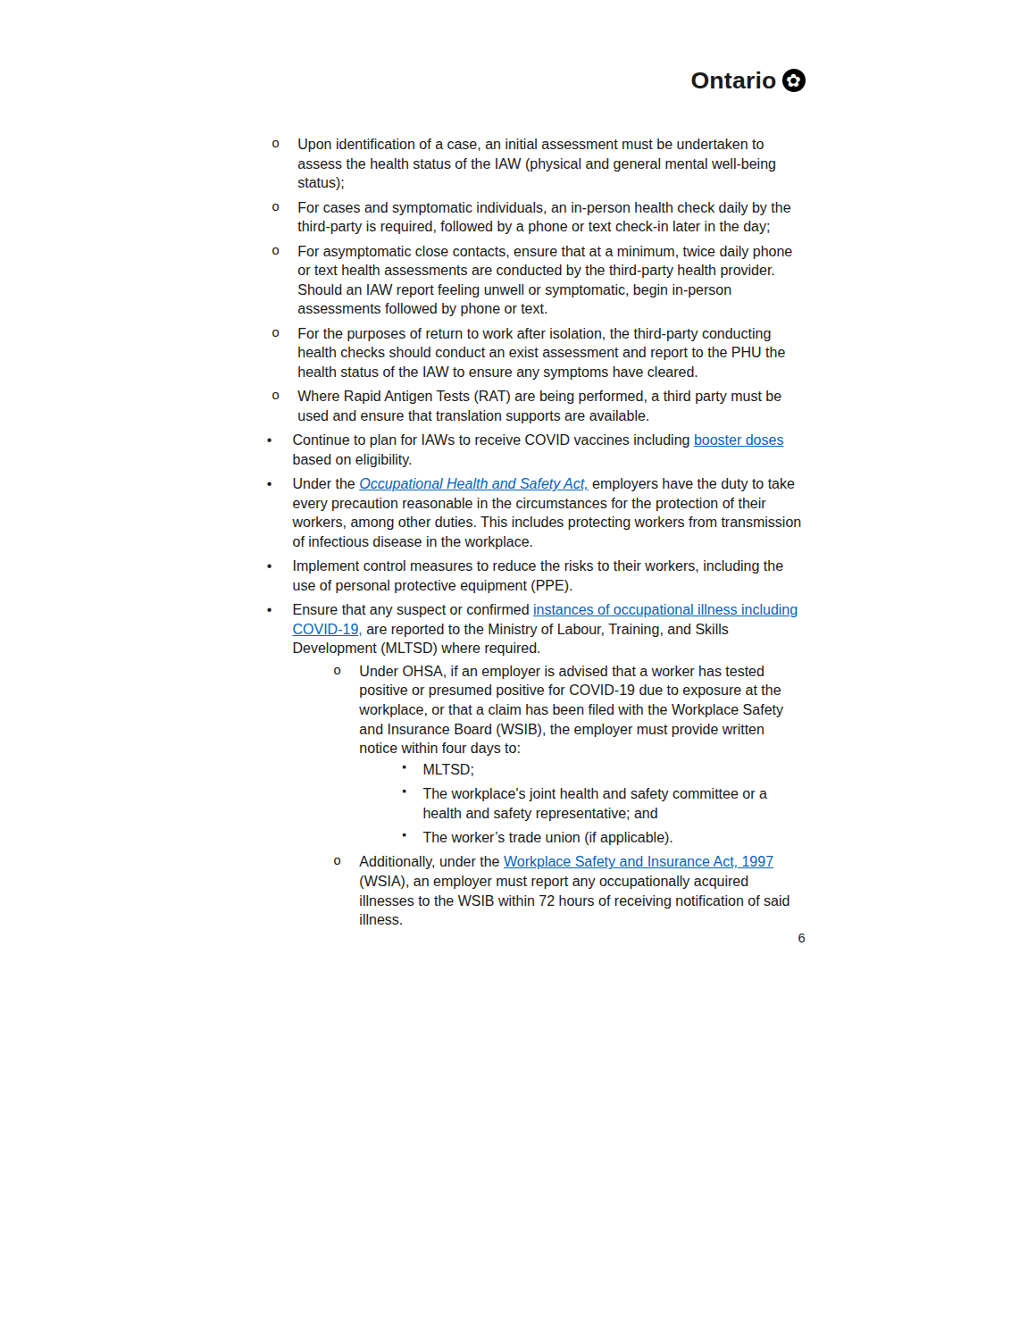Ontario✿
Upon identification of a case, an initial assessment must be undertaken to assess the health status of the IAW (physical and general mental well-being status);
For cases and symptomatic individuals, an in-person health check daily by the third-party is required, followed by a phone or text check-in later in the day;
For asymptomatic close contacts, ensure that at a minimum, twice daily phone or text health assessments are conducted by the third-party health provider. Should an IAW report feeling unwell or symptomatic, begin in-person assessments followed by phone or text.
For the purposes of return to work after isolation, the third-party conducting health checks should conduct an exist assessment and report to the PHU the health status of the IAW to ensure any symptoms have cleared.
Where Rapid Antigen Tests (RAT) are being performed, a third party must be used and ensure that translation supports are available.
Continue to plan for IAWs to receive COVID vaccines including booster doses based on eligibility.
Under the Occupational Health and Safety Act, employers have the duty to take every precaution reasonable in the circumstances for the protection of their workers, among other duties. This includes protecting workers from transmission of infectious disease in the workplace.
Implement control measures to reduce the risks to their workers, including the use of personal protective equipment (PPE).
Ensure that any suspect or confirmed instances of occupational illness including COVID-19, are reported to the Ministry of Labour, Training, and Skills Development (MLTSD) where required.
Under OHSA, if an employer is advised that a worker has tested positive or presumed positive for COVID-19 due to exposure at the workplace, or that a claim has been filed with the Workplace Safety and Insurance Board (WSIB), the employer must provide written notice within four days to:
MLTSD;
The workplace's joint health and safety committee or a health and safety representative; and
The worker’s trade union (if applicable).
Additionally, under the Workplace Safety and Insurance Act, 1997 (WSIA), an employer must report any occupationally acquired illnesses to the WSIB within 72 hours of receiving notification of said illness.
6